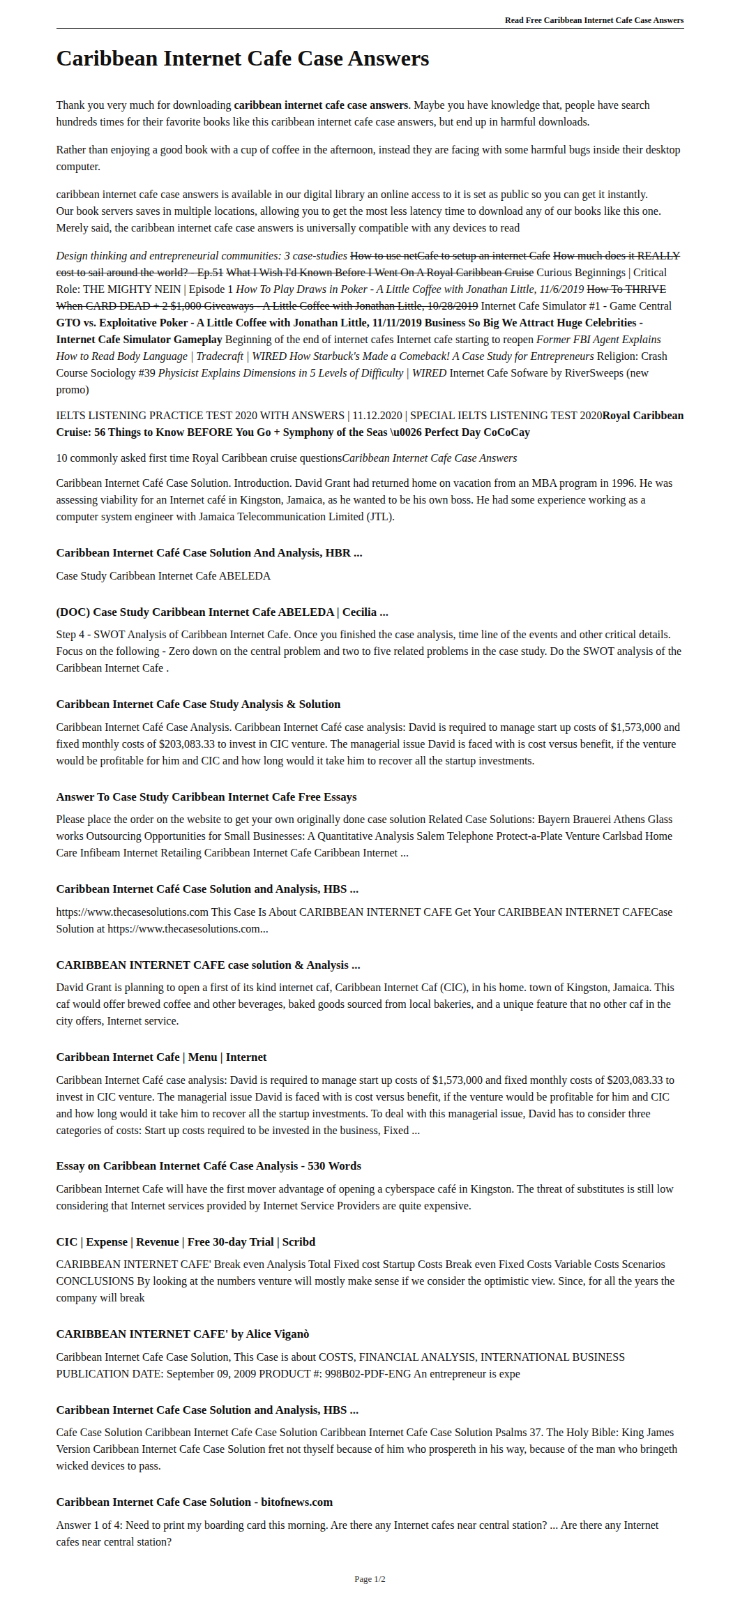Read Free Caribbean Internet Cafe Case Answers
Caribbean Internet Cafe Case Answers
Thank you very much for downloading caribbean internet cafe case answers. Maybe you have knowledge that, people have search hundreds times for their favorite books like this caribbean internet cafe case answers, but end up in harmful downloads.
Rather than enjoying a good book with a cup of coffee in the afternoon, instead they are facing with some harmful bugs inside their desktop computer.
caribbean internet cafe case answers is available in our digital library an online access to it is set as public so you can get it instantly.
Our book servers saves in multiple locations, allowing you to get the most less latency time to download any of our books like this one.
Merely said, the caribbean internet cafe case answers is universally compatible with any devices to read
Design thinking and entrepreneurial communities: 3 case-studies How to use netCafe to setup an internet Cafe How much does it REALLY cost to sail around the world? - Ep.51 What I Wish I'd Known Before I Went On A Royal Caribbean Cruise Curious Beginnings | Critical Role: THE MIGHTY NEIN | Episode 1 How To Play Draws in Poker - A Little Coffee with Jonathan Little, 11/6/2019 How To THRIVE When CARD DEAD + 2 $1,000 Giveaways - A Little Coffee with Jonathan Little, 10/28/2019 Internet Cafe Simulator #1 - Game Central GTO vs. Exploitative Poker - A Little Coffee with Jonathan Little, 11/11/2019 Business So Big We Attract Huge Celebrities - Internet Cafe Simulator Gameplay Beginning of the end of internet cafes Internet cafe starting to reopen Former FBI Agent Explains How to Read Body Language | Tradecraft | WIRED How Starbuck's Made a Comeback! A Case Study for Entrepreneurs Religion: Crash Course Sociology #39 Physicist Explains Dimensions in 5 Levels of Difficulty | WIRED Internet Cafe Sofware by RiverSweeps (new promo)
IELTS LISTENING PRACTICE TEST 2020 WITH ANSWERS | 11.12.2020 | SPECIAL IELTS LISTENING TEST 2020Royal Caribbean Cruise: 56 Things to Know BEFORE You Go + Symphony of the Seas \u0026 Perfect Day CoCoCay
10 commonly asked first time Royal Caribbean cruise questionsCaribbean Internet Cafe Case Answers
Caribbean Internet Café Case Solution. Introduction. David Grant had returned home on vacation from an MBA program in 1996. He was assessing viability for an Internet café in Kingston, Jamaica, as he wanted to be his own boss. He had some experience working as a computer system engineer with Jamaica Telecommunication Limited (JTL).
Caribbean Internet Café Case Solution And Analysis, HBR ...
Case Study Caribbean Internet Cafe ABELEDA
(DOC) Case Study Caribbean Internet Cafe ABELEDA | Cecilia ...
Step 4 - SWOT Analysis of Caribbean Internet Cafe. Once you finished the case analysis, time line of the events and other critical details. Focus on the following - Zero down on the central problem and two to five related problems in the case study. Do the SWOT analysis of the Caribbean Internet Cafe .
Caribbean Internet Cafe Case Study Analysis & Solution
Caribbean Internet Café Case Analysis. Caribbean Internet Café case analysis: David is required to manage start up costs of $1,573,000 and fixed monthly costs of $203,083.33 to invest in CIC venture. The managerial issue David is faced with is cost versus benefit, if the venture would be profitable for him and CIC and how long would it take him to recover all the startup investments.
Answer To Case Study Caribbean Internet Cafe Free Essays
Please place the order on the website to get your own originally done case solution Related Case Solutions: Bayern Brauerei Athens Glass works Outsourcing Opportunities for Small Businesses: A Quantitative Analysis Salem Telephone Protect-a-Plate Venture Carlsbad Home Care Infibeam Internet Retailing Caribbean Internet Cafe Caribbean Internet ...
Caribbean Internet Café Case Solution and Analysis, HBS ...
https://www.thecasesolutions.com This Case Is About CARIBBEAN INTERNET CAFE Get Your CARIBBEAN INTERNET CAFECase Solution at https://www.thecasesolutions.com...
CARIBBEAN INTERNET CAFE case solution & Analysis ...
David Grant is planning to open a first of its kind internet caf, Caribbean Internet Caf (CIC), in his home. town of Kingston, Jamaica. This caf would offer brewed coffee and other beverages, baked goods sourced from local bakeries, and a unique feature that no other caf in the city offers, Internet service.
Caribbean Internet Cafe | Menu | Internet
Caribbean Internet Café case analysis: David is required to manage start up costs of $1,573,000 and fixed monthly costs of $203,083.33 to invest in CIC venture. The managerial issue David is faced with is cost versus benefit, if the venture would be profitable for him and CIC and how long would it take him to recover all the startup investments. To deal with this managerial issue, David has to consider three categories of costs: Start up costs required to be invested in the business, Fixed ...
Essay on Caribbean Internet Café Case Analysis - 530 Words
Caribbean Internet Cafe will have the first mover advantage of opening a cyberspace café in Kingston. The threat of substitutes is still low considering that Internet services provided by Internet Service Providers are quite expensive.
CIC | Expense | Revenue | Free 30-day Trial | Scribd
CARIBBEAN INTERNET CAFE' Break even Analysis Total Fixed cost Startup Costs Break even Fixed Costs Variable Costs Scenarios CONCLUSIONS By looking at the numbers venture will mostly make sense if we consider the optimistic view. Since, for all the years the company will break
CARIBBEAN INTERNET CAFE' by Alice Viganò
Caribbean Internet Cafe Case Solution, This Case is about COSTS, FINANCIAL ANALYSIS, INTERNATIONAL BUSINESS PUBLICATION DATE: September 09, 2009 PRODUCT #: 998B02-PDF-ENG An entrepreneur is expe
Caribbean Internet Cafe Case Solution and Analysis, HBS ...
Cafe Case Solution Caribbean Internet Cafe Case Solution Caribbean Internet Cafe Case Solution Psalms 37. The Holy Bible: King James Version Caribbean Internet Cafe Case Solution fret not thyself because of him who prospereth in his way, because of the man who bringeth wicked devices to pass.
Caribbean Internet Cafe Case Solution - bitofnews.com
Answer 1 of 4: Need to print my boarding card this morning. Are there any Internet cafes near central station? ... Are there any Internet cafes near central station?
Page 1/2